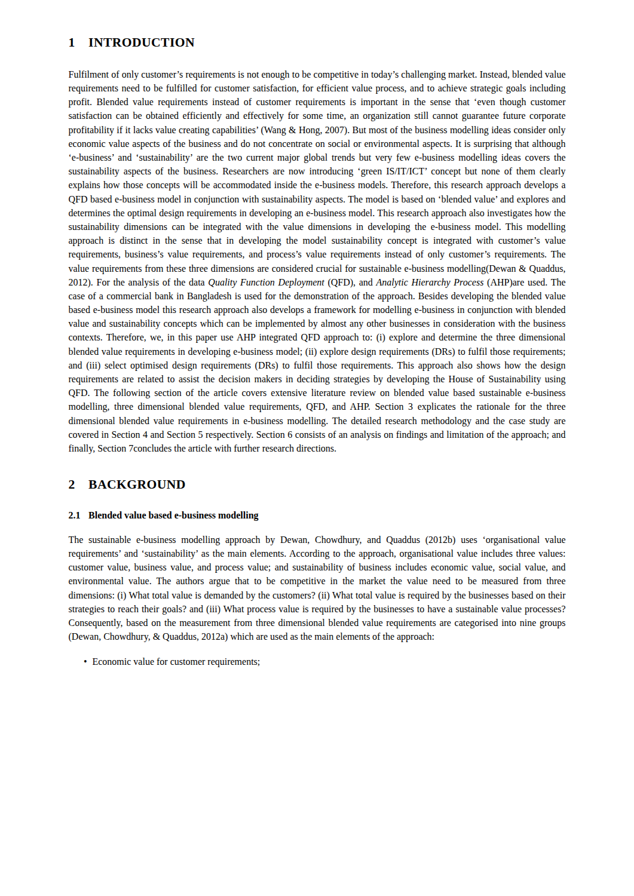1 INTRODUCTION
Fulfilment of only customer’s requirements is not enough to be competitive in today’s challenging market. Instead, blended value requirements need to be fulfilled for customer satisfaction, for efficient value process, and to achieve strategic goals including profit. Blended value requirements instead of customer requirements is important in the sense that ‘even though customer satisfaction can be obtained efficiently and effectively for some time, an organization still cannot guarantee future corporate profitability if it lacks value creating capabilities’ (Wang & Hong, 2007). But most of the business modelling ideas consider only economic value aspects of the business and do not concentrate on social or environmental aspects. It is surprising that although ‘e-business’ and ‘sustainability’ are the two current major global trends but very few e-business modelling ideas covers the sustainability aspects of the business. Researchers are now introducing ‘green IS/IT/ICT’ concept but none of them clearly explains how those concepts will be accommodated inside the e-business models. Therefore, this research approach develops a QFD based e-business model in conjunction with sustainability aspects. The model is based on ‘blended value’ and explores and determines the optimal design requirements in developing an e-business model. This research approach also investigates how the sustainability dimensions can be integrated with the value dimensions in developing the e-business model. This modelling approach is distinct in the sense that in developing the model sustainability concept is integrated with customer’s value requirements, business’s value requirements, and process’s value requirements instead of only customer’s requirements. The value requirements from these three dimensions are considered crucial for sustainable e-business modelling(Dewan & Quaddus, 2012). For the analysis of the data Quality Function Deployment (QFD), and Analytic Hierarchy Process (AHP)are used. The case of a commercial bank in Bangladesh is used for the demonstration of the approach. Besides developing the blended value based e-business model this research approach also develops a framework for modelling e-business in conjunction with blended value and sustainability concepts which can be implemented by almost any other businesses in consideration with the business contexts. Therefore, we, in this paper use AHP integrated QFD approach to: (i) explore and determine the three dimensional blended value requirements in developing e-business model; (ii) explore design requirements (DRs) to fulfil those requirements; and (iii) select optimised design requirements (DRs) to fulfil those requirements. This approach also shows how the design requirements are related to assist the decision makers in deciding strategies by developing the House of Sustainability using QFD. The following section of the article covers extensive literature review on blended value based sustainable e-business modelling, three dimensional blended value requirements, QFD, and AHP. Section 3 explicates the rationale for the three dimensional blended value requirements in e-business modelling. The detailed research methodology and the case study are covered in Section 4 and Section 5 respectively. Section 6 consists of an analysis on findings and limitation of the approach; and finally, Section 7concludes the article with further research directions.
2 BACKGROUND
2.1 Blended value based e-business modelling
The sustainable e-business modelling approach by Dewan, Chowdhury, and Quaddus (2012b) uses ‘organisational value requirements’ and ‘sustainability’ as the main elements. According to the approach, organisational value includes three values: customer value, business value, and process value; and sustainability of business includes economic value, social value, and environmental value. The authors argue that to be competitive in the market the value need to be measured from three dimensions: (i) What total value is demanded by the customers? (ii) What total value is required by the businesses based on their strategies to reach their goals? and (iii) What process value is required by the businesses to have a sustainable value processes? Consequently, based on the measurement from three dimensional blended value requirements are categorised into nine groups (Dewan, Chowdhury, & Quaddus, 2012a) which are used as the main elements of the approach:
Economic value for customer requirements;